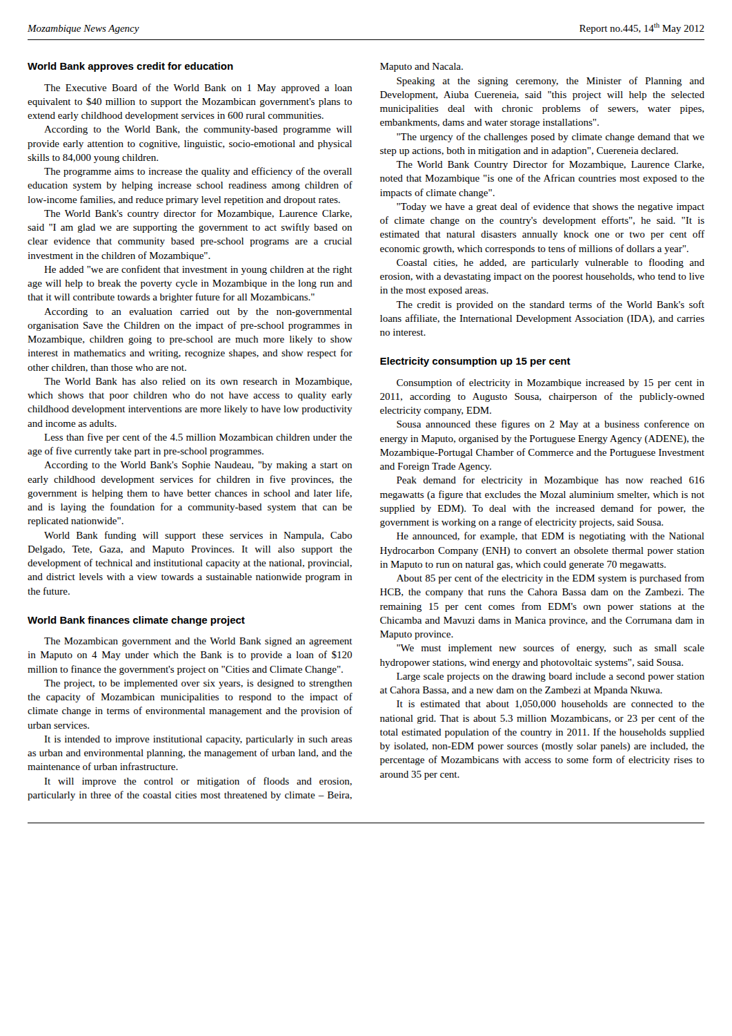Mozambique News Agency
Report no.445, 14th May 2012
World Bank approves credit for education
The Executive Board of the World Bank on 1 May approved a loan equivalent to $40 million to support the Mozambican government's plans to extend early childhood development services in 600 rural communities.
According to the World Bank, the community-based programme will provide early attention to cognitive, linguistic, socio-emotional and physical skills to 84,000 young children.
The programme aims to increase the quality and efficiency of the overall education system by helping increase school readiness among children of low-income families, and reduce primary level repetition and dropout rates.
The World Bank's country director for Mozambique, Laurence Clarke, said "I am glad we are supporting the government to act swiftly based on clear evidence that community based pre-school programs are a crucial investment in the children of Mozambique".
He added "we are confident that investment in young children at the right age will help to break the poverty cycle in Mozambique in the long run and that it will contribute towards a brighter future for all Mozambicans."
According to an evaluation carried out by the non-governmental organisation Save the Children on the impact of pre-school programmes in Mozambique, children going to pre-school are much more likely to show interest in mathematics and writing, recognize shapes, and show respect for other children, than those who are not.
The World Bank has also relied on its own research in Mozambique, which shows that poor children who do not have access to quality early childhood development interventions are more likely to have low productivity and income as adults.
Less than five per cent of the 4.5 million Mozambican children under the age of five currently take part in pre-school programmes.
According to the World Bank's Sophie Naudeau, "by making a start on early childhood development services for children in five provinces, the government is helping them to have better chances in school and later life, and is laying the foundation for a community-based system that can be replicated nationwide".
World Bank funding will support these services in Nampula, Cabo Delgado, Tete, Gaza, and Maputo Provinces. It will also support the development of technical and institutional capacity at the national, provincial, and district levels with a view towards a sustainable nationwide program in the future.
World Bank finances climate change project
The Mozambican government and the World Bank signed an agreement in Maputo on 4 May under which the Bank is to provide a loan of $120 million to finance the government's project on "Cities and Climate Change".
The project, to be implemented over six years, is designed to strengthen the capacity of Mozambican municipalities to respond to the impact of climate change in terms of environmental management and the provision of urban services.
It is intended to improve institutional capacity, particularly in such areas as urban and environmental planning, the management of urban land, and the maintenance of urban infrastructure.
It will improve the control or mitigation of floods and erosion, particularly in three of the coastal cities most threatened by climate – Beira, Maputo and Nacala.
Speaking at the signing ceremony, the Minister of Planning and Development, Aiuba Cuereneia, said "this project will help the selected municipalities deal with chronic problems of sewers, water pipes, embankments, dams and water storage installations".
"The urgency of the challenges posed by climate change demand that we step up actions, both in mitigation and in adaption", Cuereneia declared.
The World Bank Country Director for Mozambique, Laurence Clarke, noted that Mozambique "is one of the African countries most exposed to the impacts of climate change".
"Today we have a great deal of evidence that shows the negative impact of climate change on the country's development efforts", he said. "It is estimated that natural disasters annually knock one or two per cent off economic growth, which corresponds to tens of millions of dollars a year".
Coastal cities, he added, are particularly vulnerable to flooding and erosion, with a devastating impact on the poorest households, who tend to live in the most exposed areas.
The credit is provided on the standard terms of the World Bank's soft loans affiliate, the International Development Association (IDA), and carries no interest.
Electricity consumption up 15 per cent
Consumption of electricity in Mozambique increased by 15 per cent in 2011, according to Augusto Sousa, chairperson of the publicly-owned electricity company, EDM.
Sousa announced these figures on 2 May at a business conference on energy in Maputo, organised by the Portuguese Energy Agency (ADENE), the Mozambique-Portugal Chamber of Commerce and the Portuguese Investment and Foreign Trade Agency.
Peak demand for electricity in Mozambique has now reached 616 megawatts (a figure that excludes the Mozal aluminium smelter, which is not supplied by EDM). To deal with the increased demand for power, the government is working on a range of electricity projects, said Sousa.
He announced, for example, that EDM is negotiating with the National Hydrocarbon Company (ENH) to convert an obsolete thermal power station in Maputo to run on natural gas, which could generate 70 megawatts.
About 85 per cent of the electricity in the EDM system is purchased from HCB, the company that runs the Cahora Bassa dam on the Zambezi. The remaining 15 per cent comes from EDM's own power stations at the Chicamba and Mavuzi dams in Manica province, and the Corrumana dam in Maputo province.
"We must implement new sources of energy, such as small scale hydropower stations, wind energy and photovoltaic systems", said Sousa.
Large scale projects on the drawing board include a second power station at Cahora Bassa, and a new dam on the Zambezi at Mpanda Nkuwa.
It is estimated that about 1,050,000 households are connected to the national grid. That is about 5.3 million Mozambicans, or 23 per cent of the total estimated population of the country in 2011. If the households supplied by isolated, non-EDM power sources (mostly solar panels) are included, the percentage of Mozambicans with access to some form of electricity rises to around 35 per cent.